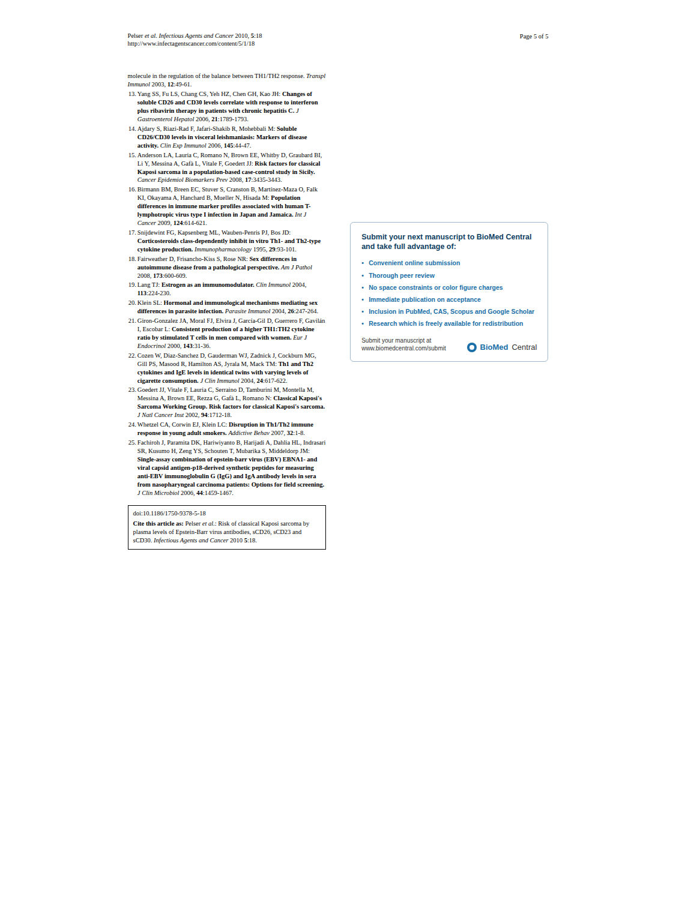Pelser et al. Infectious Agents and Cancer 2010, 5:18
http://www.infectagentscancer.com/content/5/1/18
Page 5 of 5
molecule in the regulation of the balance between TH1/TH2 response. Transpl Immunol 2003, 12:49-61.
13. Yang SS, Fu LS, Chang CS, Yeh HZ, Chen GH, Kao JH: Changes of soluble CD26 and CD30 levels correlate with response to interferon plus ribavirin therapy in patients with chronic hepatitis C. J Gastroenterol Hepatol 2006, 21:1789-1793.
14. Ajdary S, Riazi-Rad F, Jafari-Shakib R, Mohebbali M: Soluble CD26/CD30 levels in visceral leishmaniasis: Markers of disease activity. Clin Exp Immunol 2006, 145:44-47.
15. Anderson LA, Lauria C, Romano N, Brown EE, Whitby D, Graubard BI, Li Y, Messina A, Gafà L, Vitale F, Goedert JJ: Risk factors for classical Kaposi sarcoma in a population-based case-control study in Sicily. Cancer Epidemiol Biomarkers Prev 2008, 17:3435-3443.
16. Birmann BM, Breen EC, Stuver S, Cranston B, Martínez-Maza O, Falk KI, Okayama A, Hanchard B, Mueller N, Hisada M: Population differences in immune marker profiles associated with human T-lymphotropic virus type I infection in Japan and Jamaica. Int J Cancer 2009, 124:614-621.
17. Snijdewint FG, Kapsenberg ML, Wauben-Penris PJ, Bos JD: Corticosteroids class-dependently inhibit in vitro Th1- and Th2-type cytokine production. Immunopharmacology 1995, 29:93-101.
18. Fairweather D, Frisancho-Kiss S, Rose NR: Sex differences in autoimmune disease from a pathological perspective. Am J Pathol 2008, 173:600-609.
19. Lang TJ: Estrogen as an immunomodulator. Clin Immunol 2004, 113:224-230.
20. Klein SL: Hormonal and immunological mechanisms mediating sex differences in parasite infection. Parasite Immunol 2004, 26:247-264.
21. Giron-Gonzalez JA, Moral FJ, Elvira J, García-Gil D, Guerrero F, Gavilán I, Escobar L: Consistent production of a higher TH1:TH2 cytokine ratio by stimulated T cells in men compared with women. Eur J Endocrinol 2000, 143:31-36.
22. Cozen W, Diaz-Sanchez D, Gauderman WJ, Zadnick J, Cockburn MG, Gill PS, Masood R, Hamilton AS, Jyrala M, Mack TM: Th1 and Th2 cytokines and IgE levels in identical twins with varying levels of cigarette consumption. J Clin Immunol 2004, 24:617-622.
23. Goedert JJ, Vitale F, Lauria C, Serraino D, Tamburini M, Montella M, Messina A, Brown EE, Rezza G, Gafà L, Romano N: Classical Kaposi's Sarcoma Working Group. Risk factors for classical Kaposi's sarcoma. J Natl Cancer Inst 2002, 94:1712-18.
24. Whetzel CA, Corwin EJ, Klein LC: Disruption in Th1/Th2 immune response in young adult smokers. Addictive Behav 2007, 32:1-8.
25. Fachiroh J, Paramita DK, Hariwiyanto B, Harijadi A, Dahlia HL, Indrasari SR, Kusumo H, Zeng YS, Schouten T, Mubarika S, Middeldorp JM: Single-assay combination of epstein-barr virus (EBV) EBNA1- and viral capsid antigen-p18-derived synthetic peptides for measuring anti-EBV immunoglobulin G (IgG) and IgA antibody levels in sera from nasopharyngeal carcinoma patients: Options for field screening. J Clin Microbiol 2006, 44:1459-1467.
doi:10.1186/1750-9378-5-18
Cite this article as: Pelser et al.: Risk of classical Kaposi sarcoma by plasma levels of Epstein-Barr virus antibodies, sCD26, sCD23 and sCD30. Infectious Agents and Cancer 2010 5:18.
Submit your next manuscript to BioMed Central
and take full advantage of:
Convenient online submission
Thorough peer review
No space constraints or color figure charges
Immediate publication on acceptance
Inclusion in PubMed, CAS, Scopus and Google Scholar
Research which is freely available for redistribution
Submit your manuscript at
www.biomedcentral.com/submit
BioMed Central